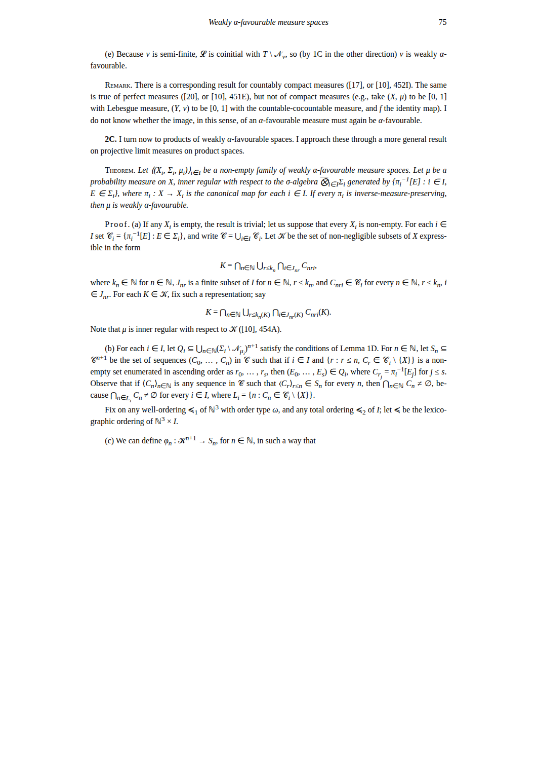Weakly α-favourable measure spaces 75
(e) Because ν is semi-finite, 𝓛 is coinitial with T \ 𝒩ν, so (by 1C in the other direction) ν is weakly α-favourable.
Remark. There is a corresponding result for countably compact measures ([17], or [10], 452I). The same is true of perfect measures ([20], or [10], 451E), but not of compact measures (e.g., take (X, μ) to be [0, 1] with Lebesgue measure, (Y, ν) to be [0, 1] with the countable-cocountable measure, and f the identity map). I do not know whether the image, in this sense, of an α-favourable measure must again be α-favourable.
2C. I turn now to products of weakly α-favourable spaces. I approach these through a more general result on projective limit measures on product spaces.
Theorem. Let ⟨(Xi, Σi, μi)⟩i∈I be a non-empty family of weakly α-favourable measure spaces. Let μ be a probability measure on X, inner regular with respect to the σ-algebra ⨂i∈IΣi generated by {πi−1[E] : i ∈ I, E ∈ Σi}, where πi : X → Xi is the canonical map for each i ∈ I. If every πi is inverse-measure-preserving, then μ is weakly α-favourable.
Proof. (a) If any Xi is empty, the result is trivial; let us suppose that every Xi is non-empty. For each i ∈ I set 𝒞i = {πi−1[E] : E ∈ Σi}, and write 𝒞 = ⋃i∈I 𝒞i. Let 𝒦 be the set of non-negligible subsets of X expressible in the form
K = ⋂n∈ℕ ⋃r≤kn ⋂i∈Jnr Cnri,
where kn ∈ ℕ for n ∈ ℕ, Jnr is a finite subset of I for n ∈ ℕ, r ≤ kn, and Cnri ∈ 𝒞i for every n ∈ ℕ, r ≤ kn, i ∈ Jnr. For each K ∈ 𝒦, fix such a representation; say
K = ⋂n∈ℕ ⋃r≤kn(K) ⋂i∈Jnr(K) Cnri(K).
Note that μ is inner regular with respect to 𝒦 ([10], 454A).
(b) For each i ∈ I, let Qi ⊆ ⋃n∈ℕ(Σi \ 𝒩μi)n+1 satisfy the conditions of Lemma 1D. For n ∈ ℕ, let Sn ⊆ 𝒞n+1 be the set of sequences (C0, … , Cn) in 𝒞 such that if i ∈ I and {r : r ≤ n, Cr ∈ 𝒞i \ {X}} is a non-empty set enumerated in ascending order as r0, … , rs, then (E0, … , Es) ∈ Qi, where Crj = πi−1[Ej] for j ≤ s. Observe that if ⟨Cn⟩n∈ℕ is any sequence in 𝒞 such that ⟨Cr⟩r≤n ∈ Sn for every n, then ⋂n∈ℕ Cn ≠ ∅, because ⋂n∈Li Cn ≠ ∅ for every i ∈ I, where Li = {n : Cn ∈ 𝒞i \ {X}}.
Fix on any well-ordering ≼1 of ℕ3 with order type ω, and any total ordering ≼2 of I; let ≼ be the lexicographic ordering of ℕ3 × I.
(c) We can define φn : 𝒦n+1 → Sn, for n ∈ ℕ, in such a way that